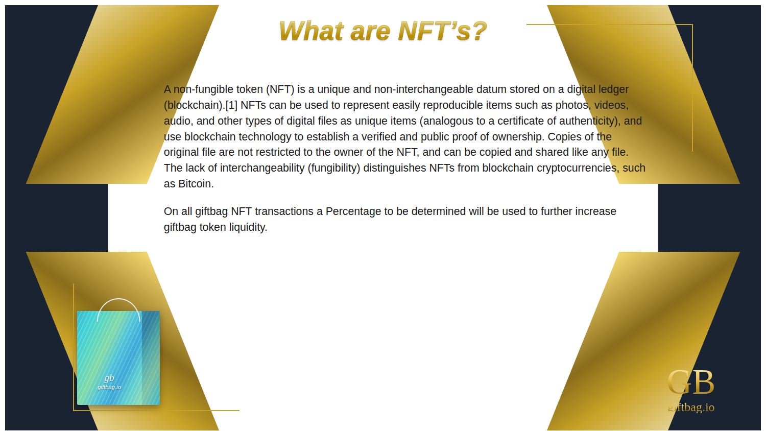What are NFT’s?
A non-fungible token (NFT) is a unique and non-interchangeable datum stored on a digital ledger (blockchain).[1] NFTs can be used to represent easily reproducible items such as photos, videos, audio, and other types of digital files as unique items (analogous to a certificate of authenticity), and use blockchain technology to establish a verified and public proof of ownership. Copies of the original file are not restricted to the owner of the NFT, and can be copied and shared like any file. The lack of interchangeability (fungibility) distinguishes NFTs from blockchain cryptocurrencies, such as Bitcoin.
On all giftbag NFT transactions a Percentage to be determined will be used to further increase giftbag token liquidity.
gb giftbag.io
GB giftbag.io